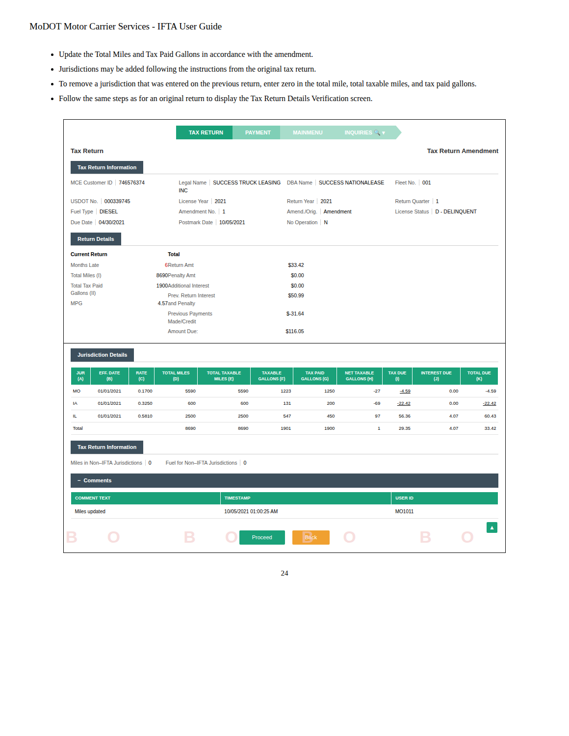MoDOT Motor Carrier Services - IFTA User Guide
Update the Total Miles and Tax Paid Gallons in accordance with the amendment.
Jurisdictions may be added following the instructions from the original tax return.
To remove a jurisdiction that was entered on the previous return, enter zero in the total mile, total taxable miles, and tax paid gallons.
Follow the same steps as for an original return to display the Tax Return Details Verification screen.
TAX RETURN PAYMENT MAINMENU INQUIRIES 🔍 ▾
Tax Return Tax Return Amendment
Tax Return Information
MCE Customer ID 746576374
Legal Name SUCCESS TRUCK LEASING INC
DBA Name SUCCESS NATIONALEASE
Fleet No. 001
USDOT No. 000339745
License Year 2021
Return Year 2021
Return Quarter 1
Fuel Type DIESEL
Amendment No. 1
Amend./Orig. Amendment
License Status D - DELINQUENT
Due Date 04/30/2021
Postmark Date 10/05/2021
No Operation N
Return Details
Current Return
Months Late 6
Total Miles (I) 8690
Total Tax Paid
Gallons (II) 1900
MPG 4.57
Total
Return Amt$33.42
Penalty Amt$0.00
Additional Interest$0.00
Prev. Return Interest
and Penalty$50.99
Previous Payments
Made/Credit$-31.64
Amount Due:$116.05
Jurisdiction Details
| JUR (A) | EFF. DATE (B) | RATE (C) | TOTAL MILES (D) | TOTAL TAXABLE MILES (E) | TAXABLE GALLONS (F) | TAX PAID GALLONS (G) | NET TAXABLE GALLONS (H) | TAX DUE (I) | INTEREST DUE (J) | TOTAL DUE (K) |
| --- | --- | --- | --- | --- | --- | --- | --- | --- | --- | --- |
| MO | 01/01/2021 | 0.1700 | 5590 | 5590 | 1223 | 1250 | -27 | -4.59 | 0.00 | -4.59 |
| IA | 01/01/2021 | 0.3250 | 600 | 600 | 131 | 200 | -69 | -22.42 | 0.00 | -22.42 |
| IL | 01/01/2021 | 0.5810 | 2500 | 2500 | 547 | 450 | 97 | 56.36 | 4.07 | 60.43 |
| Total | | | 8690 | 8690 | 1901 | 1900 | 1 | 29.35 | 4.07 | 33.42 |
Tax Return Information
Miles in Non–IFTA Jurisdictions 0 Fuel for Non–IFTA Jurisdictions 0
− Comments
| COMMENT TEXT | TIMESTAMP | USER ID |
| --- | --- | --- |
| Miles updated | 10/05/2021 01:00:25 AM | MO1011 |
Proceed Back
▲
BO BO BO BO
24